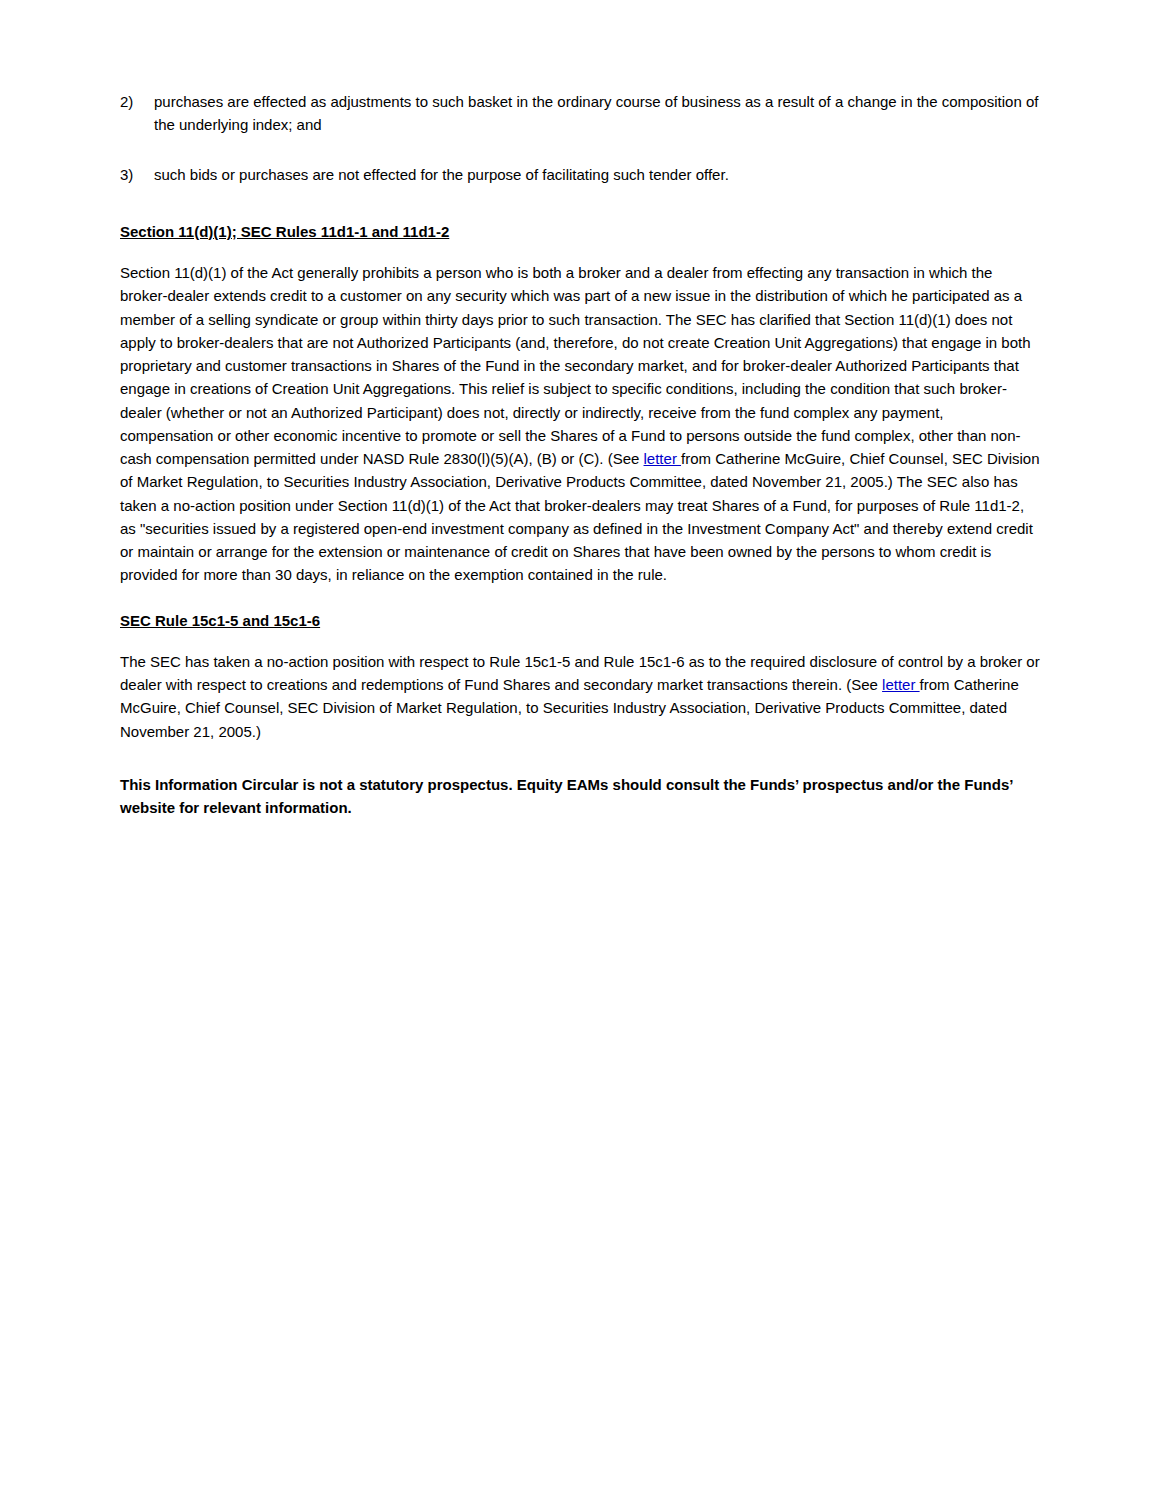2) purchases are effected as adjustments to such basket in the ordinary course of business as a result of a change in the composition of the underlying index; and
3) such bids or purchases are not effected for the purpose of facilitating such tender offer.
Section 11(d)(1); SEC Rules 11d1-1 and 11d1-2
Section 11(d)(1) of the Act generally prohibits a person who is both a broker and a dealer from effecting any transaction in which the broker-dealer extends credit to a customer on any security which was part of a new issue in the distribution of which he participated as a member of a selling syndicate or group within thirty days prior to such transaction. The SEC has clarified that Section 11(d)(1) does not apply to broker-dealers that are not Authorized Participants (and, therefore, do not create Creation Unit Aggregations) that engage in both proprietary and customer transactions in Shares of the Fund in the secondary market, and for broker-dealer Authorized Participants that engage in creations of Creation Unit Aggregations. This relief is subject to specific conditions, including the condition that such broker-dealer (whether or not an Authorized Participant) does not, directly or indirectly, receive from the fund complex any payment, compensation or other economic incentive to promote or sell the Shares of a Fund to persons outside the fund complex, other than non-cash compensation permitted under NASD Rule 2830(l)(5)(A), (B) or (C). (See letter from Catherine McGuire, Chief Counsel, SEC Division of Market Regulation, to Securities Industry Association, Derivative Products Committee, dated November 21, 2005.) The SEC also has taken a no-action position under Section 11(d)(1) of the Act that broker-dealers may treat Shares of a Fund, for purposes of Rule 11d1-2, as "securities issued by a registered open-end investment company as defined in the Investment Company Act" and thereby extend credit or maintain or arrange for the extension or maintenance of credit on Shares that have been owned by the persons to whom credit is provided for more than 30 days, in reliance on the exemption contained in the rule.
SEC Rule 15c1-5 and 15c1-6
The SEC has taken a no-action position with respect to Rule 15c1-5 and Rule 15c1-6 as to the required disclosure of control by a broker or dealer with respect to creations and redemptions of Fund Shares and secondary market transactions therein. (See letter from Catherine McGuire, Chief Counsel, SEC Division of Market Regulation, to Securities Industry Association, Derivative Products Committee, dated November 21, 2005.)
This Information Circular is not a statutory prospectus. Equity EAMs should consult the Funds’ prospectus and/or the Funds’ website for relevant information.